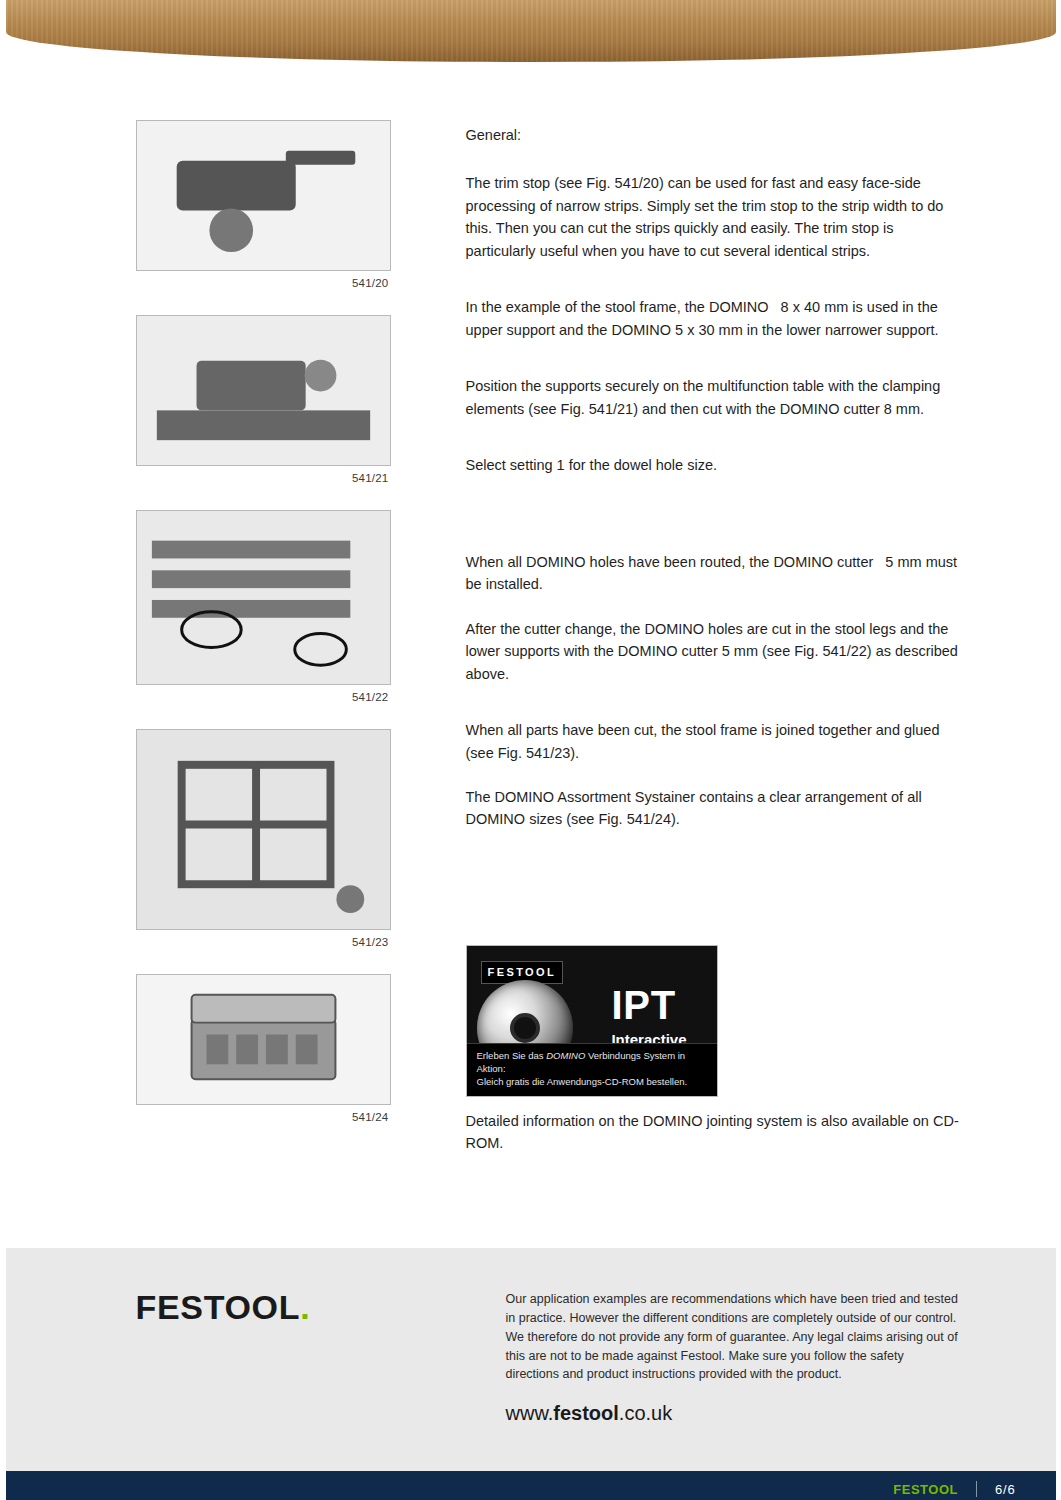541/20
541/21
541/22
541/23
541/24
General:
The trim stop (see Fig. 541/20) can be used for fast and easy face-side processing of narrow strips. Simply set the trim stop to the strip width to do this. Then you can cut the strips quickly and easily. The trim stop is particularly useful when you have to cut several identical strips.
In the example of the stool frame, the DOMINO 8 x 40 mm is used in the upper support and the DOMINO 5 x 30 mm in the lower narrower support.
Position the supports securely on the multifunction table with the clamping elements (see Fig. 541/21) and then cut with the DOMINO cutter 8 mm.
Select setting 1 for the dowel hole size.
When all DOMINO holes have been routed, the DOMINO cutter 5 mm must be installed.
After the cutter change, the DOMINO holes are cut in the stool legs and the lower supports with the DOMINO cutter 5 mm (see Fig. 541/22) as described above.
When all parts have been cut, the stool frame is joined together and glued (see Fig. 541/23).
The DOMINO Assortment Systainer contains a clear arrangement of all DOMINO sizes (see Fig. 541/24).
FESTOOL
IPT
Interactive
Product Tour
Erleben Sie das DOMINO Verbindungs System in Aktion:
Gleich gratis die Anwendungs-CD-ROM bestellen.
Detailed information on the DOMINO jointing system is also available on CD-ROM.
FESTOOL.
Our application examples are recommendations which have been tried and tested in practice. However the different conditions are completely outside of our control. We therefore do not provide any form of guarantee. Any legal claims arising out of this are not to be made against Festool. Make sure you follow the safety directions and product instructions provided with the product.
www.festool.co.uk
FESTOOL 6/6